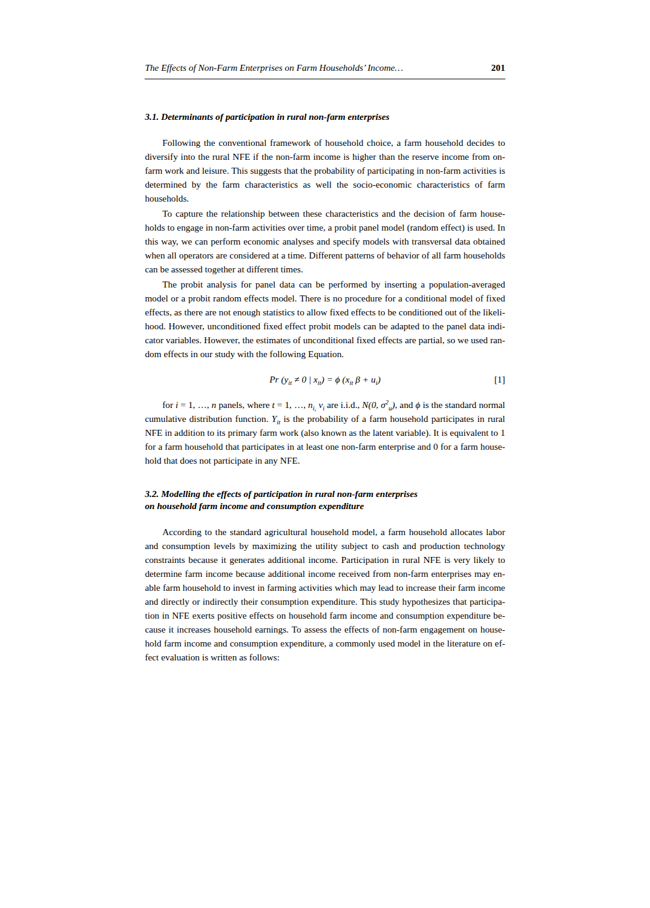The Effects of Non-Farm Enterprises on Farm Households’ Income… 201
3.1. Determinants of participation in rural non-farm enterprises
Following the conventional framework of household choice, a farm household decides to diversify into the rural NFE if the non-farm income is higher than the reserve income from on-farm work and leisure. This suggests that the probability of participating in non-farm activities is determined by the farm characteristics as well the socio-economic characteristics of farm households.
To capture the relationship between these characteristics and the decision of farm households to engage in non-farm activities over time, a probit panel model (random effect) is used. In this way, we can perform economic analyses and specify models with transversal data obtained when all operators are considered at a time. Different patterns of behavior of all farm households can be assessed together at different times.
The probit analysis for panel data can be performed by inserting a population-averaged model or a probit random effects model. There is no procedure for a conditional model of fixed effects, as there are not enough statistics to allow fixed effects to be conditioned out of the likelihood. However, unconditioned fixed effect probit models can be adapted to the panel data indicator variables. However, the estimates of unconditional fixed effects are partial, so we used random effects in our study with the following Equation.
Pr (yit ≠ 0 | xit) = ϕ (xit β + ui) [1]
for i = 1, …, n panels, where t = 1, …, ni, vi are i.i.d., N(0, σ2u), and ϕ is the standard normal cumulative distribution function. Yit is the probability of a farm household participates in rural NFE in addition to its primary farm work (also known as the latent variable). It is equivalent to 1 for a farm household that participates in at least one non-farm enterprise and 0 for a farm household that does not participate in any NFE.
3.2. Modelling the effects of participation in rural non-farm enterprises
on household farm income and consumption expenditure
According to the standard agricultural household model, a farm household allocates labor and consumption levels by maximizing the utility subject to cash and production technology constraints because it generates additional income. Participation in rural NFE is very likely to determine farm income because additional income received from non-farm enterprises may enable farm household to invest in farming activities which may lead to increase their farm income and directly or indirectly their consumption expenditure. This study hypothesizes that participation in NFE exerts positive effects on household farm income and consumption expenditure because it increases household earnings. To assess the effects of non-farm engagement on household farm income and consumption expenditure, a commonly used model in the literature on effect evaluation is written as follows: